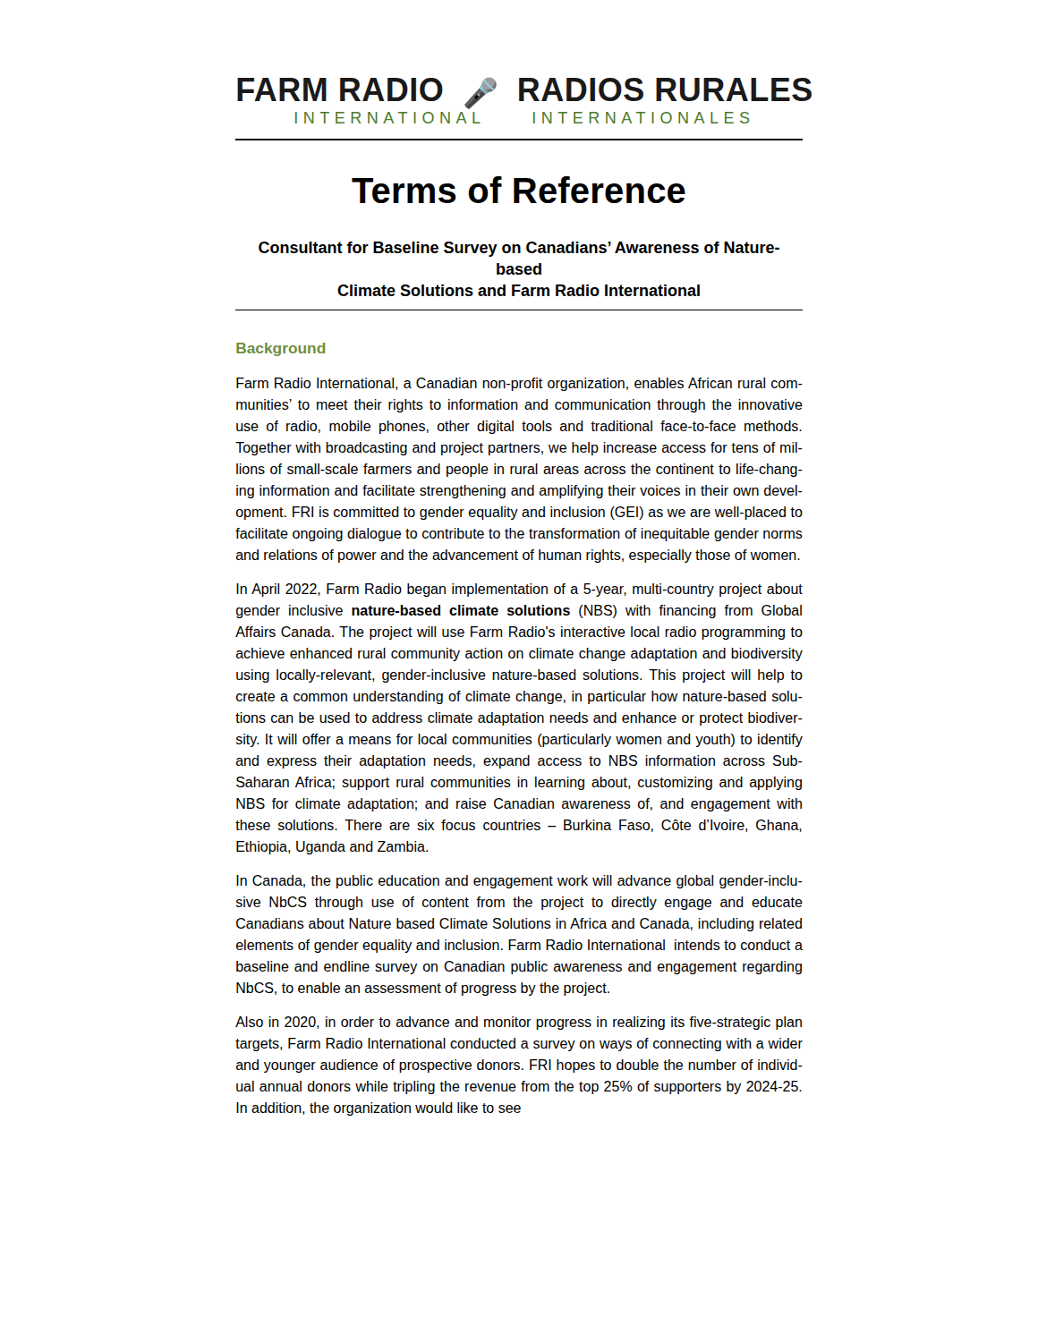FARM RADIO 🎤 RADIOS RURALES
INTERNATIONAL INTERNATIONALES
Terms of Reference
Consultant for Baseline Survey on Canadians’ Awareness of Nature-based
Climate Solutions and Farm Radio International
Background
Farm Radio International, a Canadian non-profit organization, enables African rural communities’ to meet their rights to information and communication through the innovative use of radio, mobile phones, other digital tools and traditional face-to-face methods. Together with broadcasting and project partners, we help increase access for tens of millions of small-scale farmers and people in rural areas across the continent to life-changing information and facilitate strengthening and amplifying their voices in their own development. FRI is committed to gender equality and inclusion (GEI) as we are well-placed to facilitate ongoing dialogue to contribute to the transformation of inequitable gender norms and relations of power and the advancement of human rights, especially those of women.
In April 2022, Farm Radio began implementation of a 5-year, multi-country project about gender inclusive nature-based climate solutions (NBS) with financing from Global Affairs Canada. The project will use Farm Radio's interactive local radio programming to achieve enhanced rural community action on climate change adaptation and biodiversity using locally-relevant, gender-inclusive nature-based solutions. This project will help to create a common understanding of climate change, in particular how nature-based solutions can be used to address climate adaptation needs and enhance or protect biodiversity. It will offer a means for local communities (particularly women and youth) to identify and express their adaptation needs, expand access to NBS information across Sub-Saharan Africa; support rural communities in learning about, customizing and applying NBS for climate adaptation; and raise Canadian awareness of, and engagement with these solutions. There are six focus countries – Burkina Faso, Côte d’Ivoire, Ghana, Ethiopia, Uganda and Zambia.
In Canada, the public education and engagement work will advance global gender-inclusive NbCS through use of content from the project to directly engage and educate Canadians about Nature based Climate Solutions in Africa and Canada, including related elements of gender equality and inclusion. Farm Radio International intends to conduct a baseline and endline survey on Canadian public awareness and engagement regarding NbCS, to enable an assessment of progress by the project.
Also in 2020, in order to advance and monitor progress in realizing its five-strategic plan targets, Farm Radio International conducted a survey on ways of connecting with a wider and younger audience of prospective donors. FRI hopes to double the number of individual annual donors while tripling the revenue from the top 25% of supporters by 2024-25. In addition, the organization would like to see